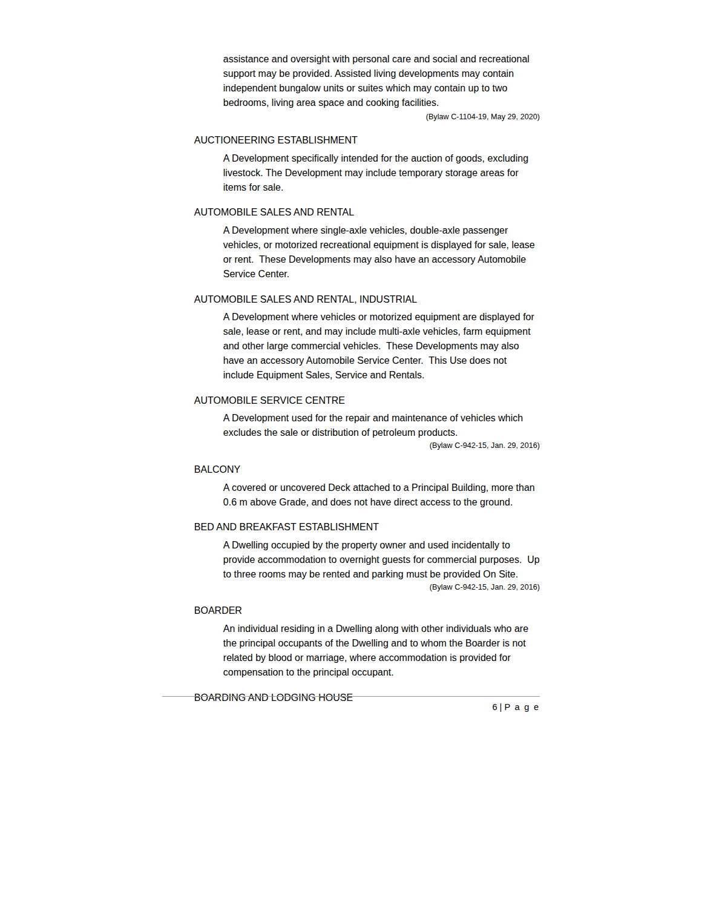assistance and oversight with personal care and social and recreational support may be provided. Assisted living developments may contain independent bungalow units or suites which may contain up to two bedrooms, living area space and cooking facilities. (Bylaw C-1104-19, May 29, 2020)
Auctioneering Establishment
A Development specifically intended for the auction of goods, excluding livestock. The Development may include temporary storage areas for items for sale.
Automobile Sales and Rental
A Development where single-axle vehicles, double-axle passenger vehicles, or motorized recreational equipment is displayed for sale, lease or rent. These Developments may also have an accessory Automobile Service Center.
Automobile Sales and Rental, Industrial
A Development where vehicles or motorized equipment are displayed for sale, lease or rent, and may include multi-axle vehicles, farm equipment and other large commercial vehicles. These Developments may also have an accessory Automobile Service Center. This Use does not include Equipment Sales, Service and Rentals.
Automobile Service Centre
A Development used for the repair and maintenance of vehicles which excludes the sale or distribution of petroleum products.(Bylaw C-942-15, Jan. 29, 2016)
Balcony
A covered or uncovered Deck attached to a Principal Building, more than 0.6 m above Grade, and does not have direct access to the ground.
Bed and Breakfast Establishment
A Dwelling occupied by the property owner and used incidentally to provide accommodation to overnight guests for commercial purposes. Up to three rooms may be rented and parking must be provided On Site.(Bylaw C-942-15, Jan. 29, 2016)
Boarder
An individual residing in a Dwelling along with other individuals who are the principal occupants of the Dwelling and to whom the Boarder is not related by blood or marriage, where accommodation is provided for compensation to the principal occupant.
Boarding and Lodging House
6 | P a g e